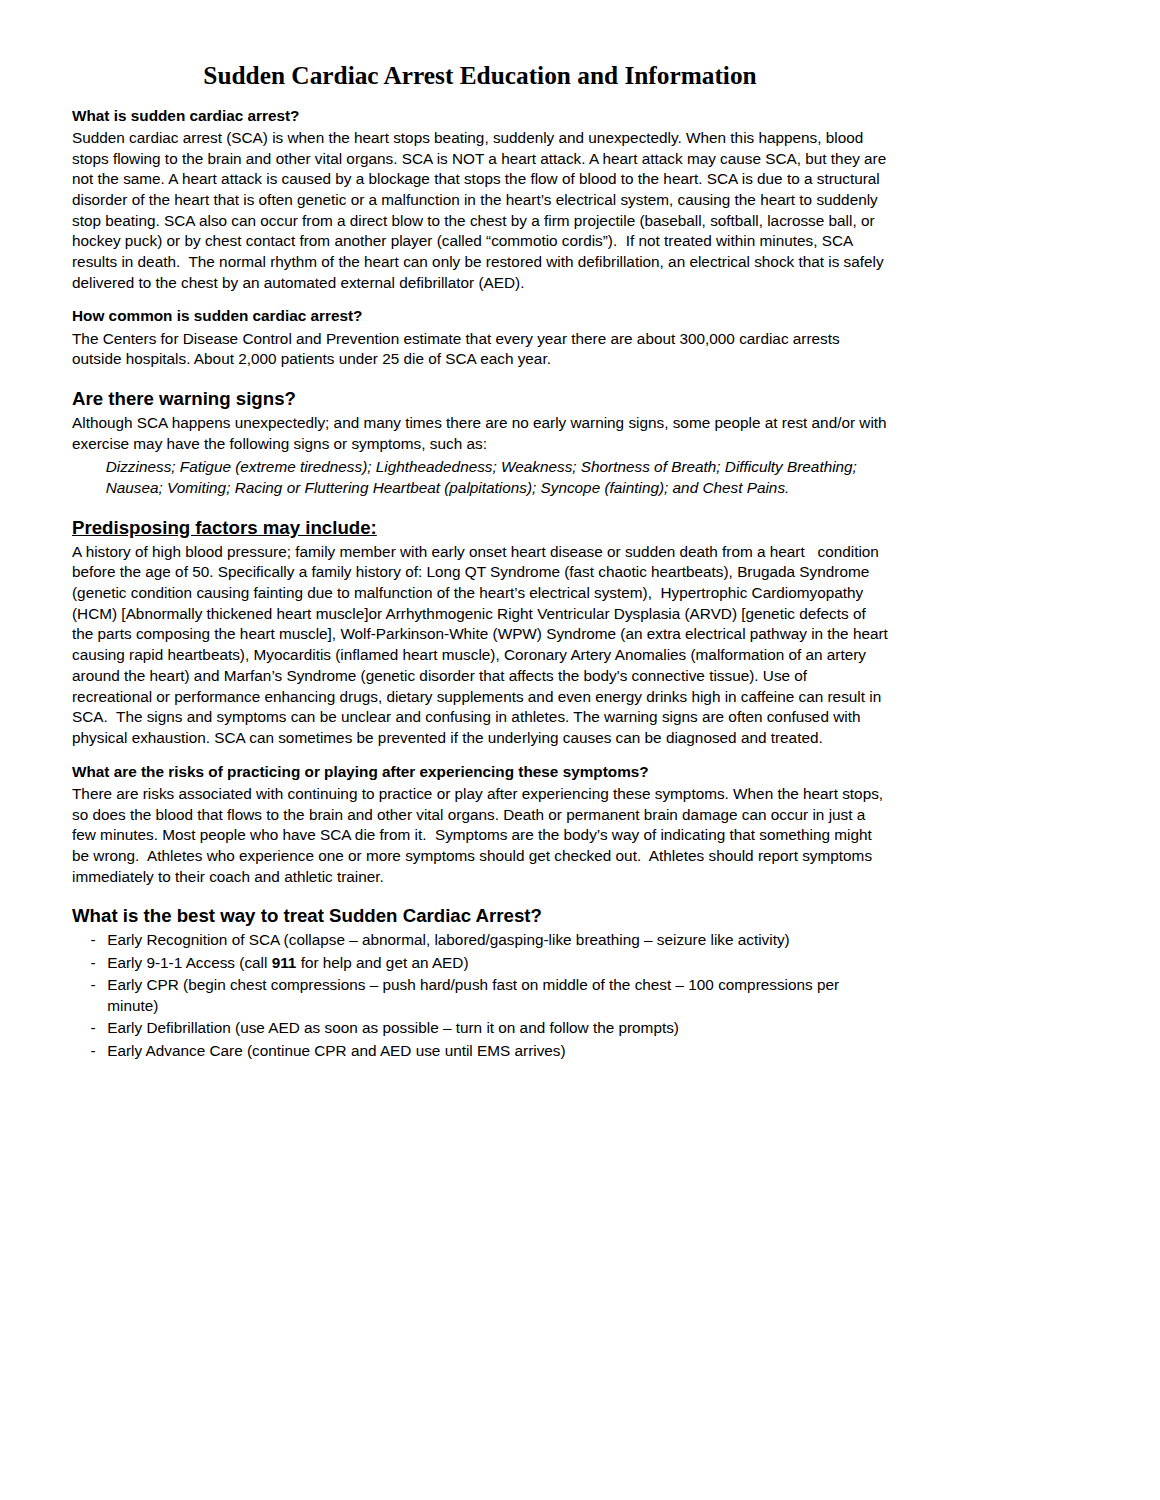Sudden Cardiac Arrest Education and Information
What is sudden cardiac arrest?
Sudden cardiac arrest (SCA) is when the heart stops beating, suddenly and unexpectedly. When this happens, blood stops flowing to the brain and other vital organs. SCA is NOT a heart attack. A heart attack may cause SCA, but they are not the same. A heart attack is caused by a blockage that stops the flow of blood to the heart. SCA is due to a structural disorder of the heart that is often genetic or a malfunction in the heart’s electrical system, causing the heart to suddenly stop beating. SCA also can occur from a direct blow to the chest by a firm projectile (baseball, softball, lacrosse ball, or hockey puck) or by chest contact from another player (called “commotio cordis”). If not treated within minutes, SCA results in death. The normal rhythm of the heart can only be restored with defibrillation, an electrical shock that is safely delivered to the chest by an automated external defibrillator (AED).
How common is sudden cardiac arrest?
The Centers for Disease Control and Prevention estimate that every year there are about 300,000 cardiac arrests outside hospitals. About 2,000 patients under 25 die of SCA each year.
Are there warning signs?
Although SCA happens unexpectedly; and many times there are no early warning signs, some people at rest and/or with exercise may have the following signs or symptoms, such as:
Dizziness; Fatigue (extreme tiredness); Lightheadedness; Weakness; Shortness of Breath; Difficulty Breathing; Nausea; Vomiting; Racing or Fluttering Heartbeat (palpitations); Syncope (fainting); and Chest Pains.
Predisposing factors may include:
A history of high blood pressure; family member with early onset heart disease or sudden death from a heart condition before the age of 50. Specifically a family history of: Long QT Syndrome (fast chaotic heartbeats), Brugada Syndrome (genetic condition causing fainting due to malfunction of the heart’s electrical system), Hypertrophic Cardiomyopathy (HCM) [Abnormally thickened heart muscle]or Arrhythmogenic Right Ventricular Dysplasia (ARVD) [genetic defects of the parts composing the heart muscle], Wolf-Parkinson-White (WPW) Syndrome (an extra electrical pathway in the heart causing rapid heartbeats), Myocarditis (inflamed heart muscle), Coronary Artery Anomalies (malformation of an artery around the heart) and Marfan’s Syndrome (genetic disorder that affects the body's connective tissue). Use of recreational or performance enhancing drugs, dietary supplements and even energy drinks high in caffeine can result in SCA. The signs and symptoms can be unclear and confusing in athletes. The warning signs are often confused with physical exhaustion. SCA can sometimes be prevented if the underlying causes can be diagnosed and treated.
What are the risks of practicing or playing after experiencing these symptoms?
There are risks associated with continuing to practice or play after experiencing these symptoms. When the heart stops, so does the blood that flows to the brain and other vital organs. Death or permanent brain damage can occur in just a few minutes. Most people who have SCA die from it. Symptoms are the body’s way of indicating that something might be wrong. Athletes who experience one or more symptoms should get checked out. Athletes should report symptoms immediately to their coach and athletic trainer.
What is the best way to treat Sudden Cardiac Arrest?
Early Recognition of SCA (collapse – abnormal, labored/gasping-like breathing – seizure like activity)
Early 9-1-1 Access (call 911 for help and get an AED)
Early CPR (begin chest compressions – push hard/push fast on middle of the chest – 100 compressions per minute)
Early Defibrillation (use AED as soon as possible – turn it on and follow the prompts)
Early Advance Care (continue CPR and AED use until EMS arrives)